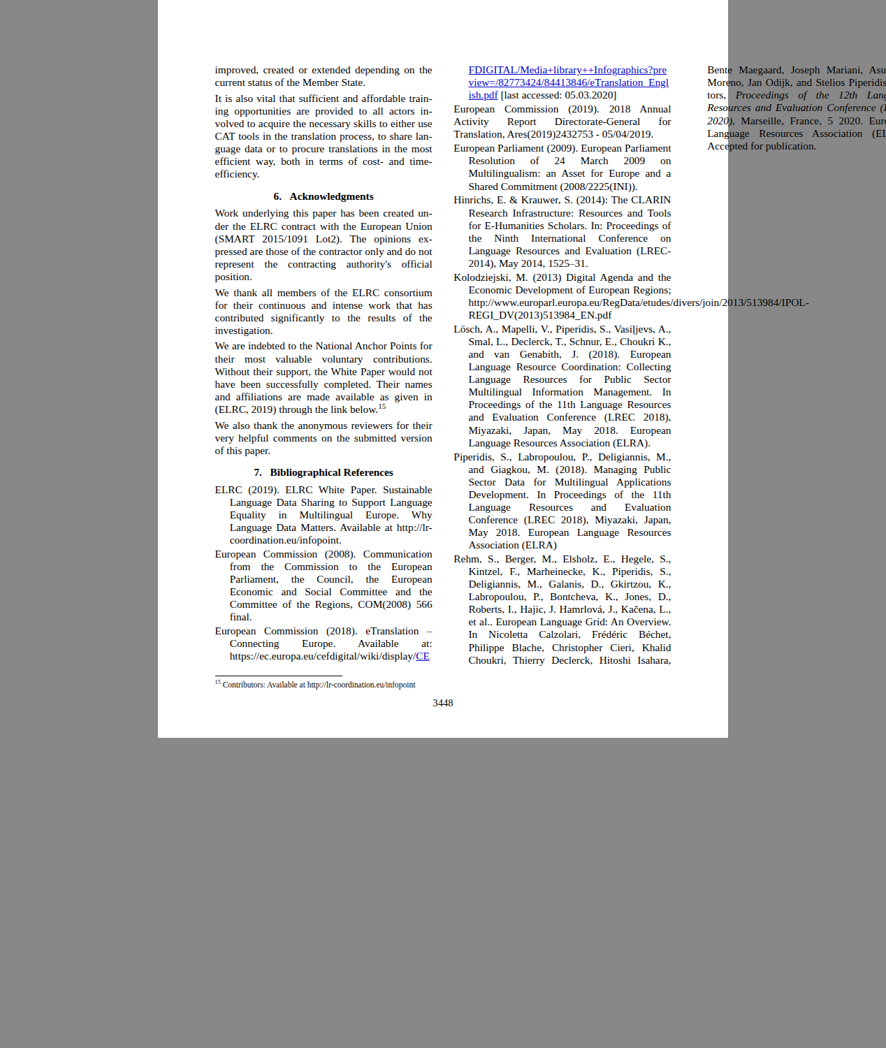improved, created or extended depending on the current status of the Member State.
It is also vital that sufficient and affordable training opportunities are provided to all actors involved to acquire the necessary skills to either use CAT tools in the translation process, to share language data or to procure translations in the most efficient way, both in terms of cost- and time-efficiency.
6. Acknowledgments
Work underlying this paper has been created under the ELRC contract with the European Union (SMART 2015/1091 Lot2). The opinions expressed are those of the contractor only and do not represent the contracting authority's official position.
We thank all members of the ELRC consortium for their continuous and intense work that has contributed significantly to the results of the investigation.
We are indebted to the National Anchor Points for their most valuable voluntary contributions. Without their support, the White Paper would not have been successfully completed. Their names and affiliations are made available as given in (ELRC, 2019) through the link below.15
We also thank the anonymous reviewers for their very helpful comments on the submitted version of this paper.
7. Bibliographical References
ELRC (2019). ELRC White Paper. Sustainable Language Data Sharing to Support Language Equality in Multilingual Europe. Why Language Data Matters. Available at http://lr-coordination.eu/infopoint.
European Commission (2008). Communication from the Commission to the European Parliament, the Council, the European Economic and Social Committee and the Committee of the Regions, COM(2008) 566 final.
European Commission (2018). eTranslation – Connecting Europe. Available at: https://ec.europa.eu/cefdigital/wiki/display/CEFDIGITAL/Media+library++Infographics?preview=/82773424/84413846/eTranslation_English.pdf [last accessed: 05.03.2020]
European Commission (2019). 2018 Annual Activity Report Directorate-General for Translation, Ares(2019)2432753 - 05/04/2019.
European Parliament (2009). European Parliament Resolution of 24 March 2009 on Multilingualism: an Asset for Europe and a Shared Commitment (2008/2225(INI)).
Hinrichs, E. & Krauwer, S. (2014): The CLARIN Research Infrastructure: Resources and Tools for E-Humanities Scholars. In: Proceedings of the Ninth International Conference on Language Resources and Evaluation (LREC-2014), May 2014, 1525–31.
Kolodziejski, M. (2013) Digital Agenda and the Economic Development of European Regions; http://www.europarl.europa.eu/RegData/etudes/divers/join/2013/513984/IPOL-REGI_DV(2013)513984_EN.pdf
Lösch, A., Mapelli, V., Piperidis, S., Vasiļjevs, A., Smal, L., Declerck, T., Schnur, E., Choukri K., and van Genabith, J. (2018). European Language Resource Coordination: Collecting Language Resources for Public Sector Multilingual Information Management. In Proceedings of the 11th Language Resources and Evaluation Conference (LREC 2018), Miyazaki, Japan, May 2018. European Language Resources Association (ELRA).
Piperidis, S., Labropoulou, P., Deligiannis, M., and Giagkou, M. (2018). Managing Public Sector Data for Multilingual Applications Development. In Proceedings of the 11th Language Resources and Evaluation Conference (LREC 2018), Miyazaki, Japan, May 2018. European Language Resources Association (ELRA)
Rehm, S., Berger, M., Elsholz, E., Hegele, S., Kintzel, F., Marheinecke, K., Piperidis, S., Deligiannis, M., Galanis, D., Gkirtzou, K., Labropoulou, P., Bontcheva, K., Jones, D., Roberts, I., Hajic, J. Hamrlová, J., Kačena, L., et al.. European Language Grid: An Overview. In Nicoletta Calzolari, Frédéric Béchet, Philippe Blache, Christopher Cieri, Khalid Choukri, Thierry Declerck, Hitoshi Isahara, Bente Maegaard, Joseph Mariani, Asuncion Moreno, Jan Odijk, and Stelios Piperidis, editors, Proceedings of the 12th Language Resources and Evaluation Conference (LREC 2020), Marseille, France, 5 2020. European Language Resources Association (ELRA). Accepted for publication.
15 Contributors: Available at http://lr-coordination.eu/infopoint
3448